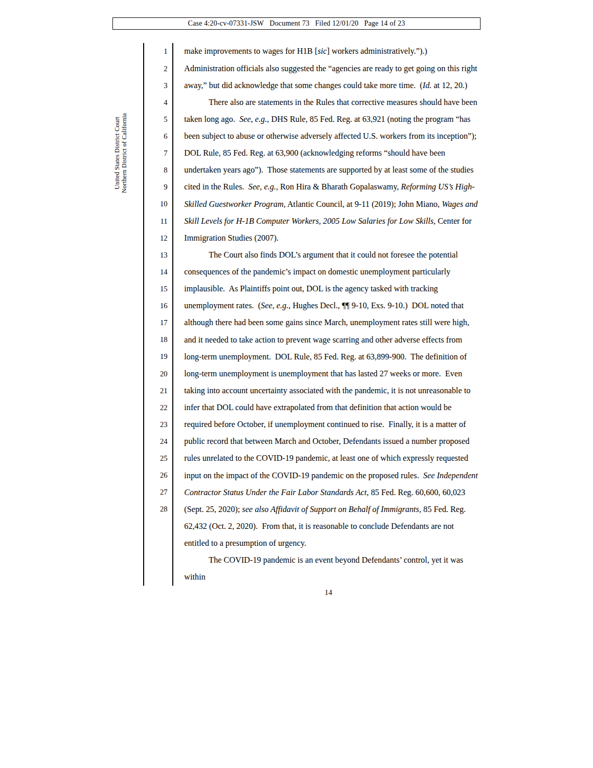Case 4:20-cv-07331-JSW Document 73 Filed 12/01/20 Page 14 of 23
United States District Court
Northern District of California
1
2
3
4
5
6
7
8
9
10
11
12
13
14
15
16
17
18
19
20
21
22
23
24
25
26
27
28
make improvements to wages for H1B [sic] workers administratively.”).) Administration officials also suggested the “agencies are ready to get going on this right away,” but did acknowledge that some changes could take more time. (Id. at 12, 20.)
There also are statements in the Rules that corrective measures should have been taken long ago. See, e.g., DHS Rule, 85 Fed. Reg. at 63,921 (noting the program “has been subject to abuse or otherwise adversely affected U.S. workers from its inception”); DOL Rule, 85 Fed. Reg. at 63,900 (acknowledging reforms “should have been undertaken years ago”). Those statements are supported by at least some of the studies cited in the Rules. See, e.g., Ron Hira & Bharath Gopalaswamy, Reforming US’s High-Skilled Guestworker Program, Atlantic Council, at 9-11 (2019); John Miano, Wages and Skill Levels for H-1B Computer Workers, 2005 Low Salaries for Low Skills, Center for Immigration Studies (2007).
The Court also finds DOL’s argument that it could not foresee the potential consequences of the pandemic’s impact on domestic unemployment particularly implausible. As Plaintiffs point out, DOL is the agency tasked with tracking unemployment rates. (See, e.g., Hughes Decl., ¶¶ 9-10, Exs. 9-10.) DOL noted that although there had been some gains since March, unemployment rates still were high, and it needed to take action to prevent wage scarring and other adverse effects from long-term unemployment. DOL Rule, 85 Fed. Reg. at 63,899-900. The definition of long-term unemployment is unemployment that has lasted 27 weeks or more. Even taking into account uncertainty associated with the pandemic, it is not unreasonable to infer that DOL could have extrapolated from that definition that action would be required before October, if unemployment continued to rise. Finally, it is a matter of public record that between March and October, Defendants issued a number proposed rules unrelated to the COVID-19 pandemic, at least one of which expressly requested input on the impact of the COVID-19 pandemic on the proposed rules. See Independent Contractor Status Under the Fair Labor Standards Act, 85 Fed. Reg. 60,600, 60,023 (Sept. 25, 2020); see also Affidavit of Support on Behalf of Immigrants, 85 Fed. Reg. 62,432 (Oct. 2, 2020). From that, it is reasonable to conclude Defendants are not entitled to a presumption of urgency.
The COVID-19 pandemic is an event beyond Defendants’ control, yet it was within
14